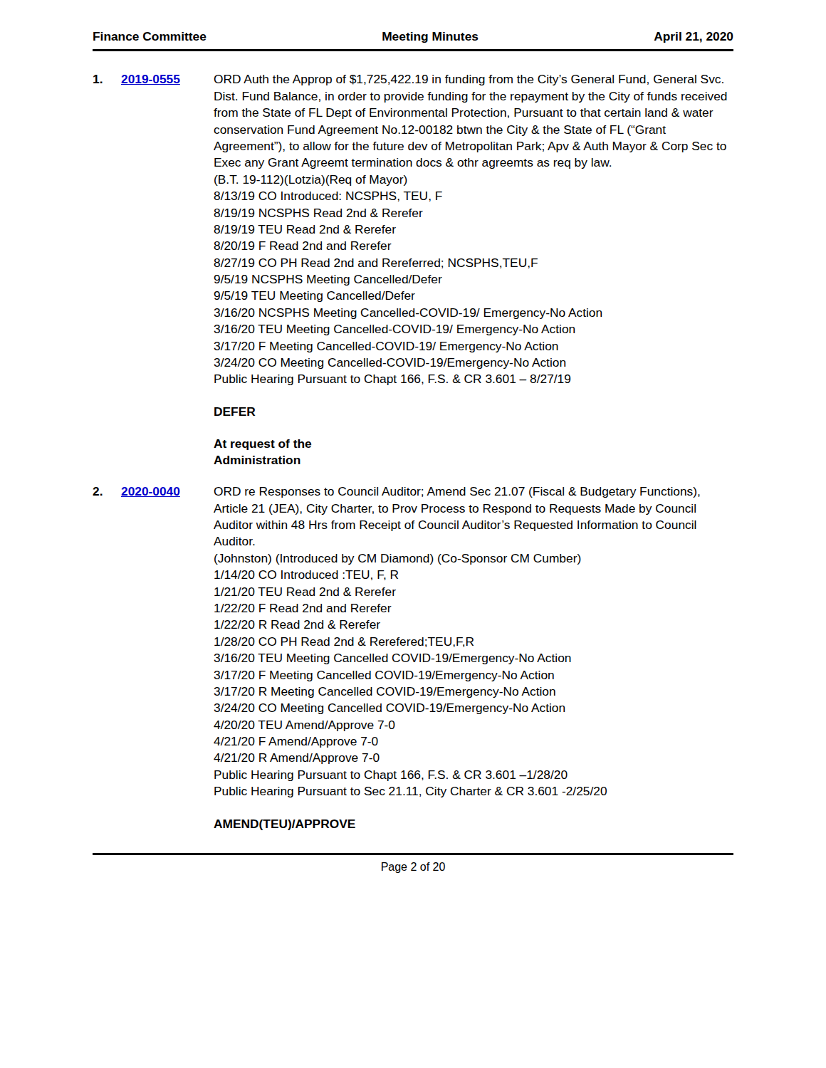Finance Committee
Meeting Minutes
April 21, 2020
1.
2019-0555
ORD Auth the Approp of $1,725,422.19 in funding from the City’s General Fund, General Svc. Dist. Fund Balance, in order to provide funding for the repayment by the City of funds received from the State of FL Dept of Environmental Protection, Pursuant to that certain land & water conservation Fund Agreement No.12-00182 btwn the City & the State of FL (“Grant Agreement”), to allow for the future dev of Metropolitan Park; Apv & Auth Mayor & Corp Sec to Exec any Grant Agreemt termination docs & othr agreemts as req by law.
(B.T. 19-112)(Lotzia)(Req of Mayor)
8/13/19 CO Introduced: NCSPHS, TEU, F
8/19/19 NCSPHS Read 2nd & Rerefer
8/19/19 TEU Read 2nd & Rerefer
8/20/19 F Read 2nd and Rerefer
8/27/19 CO PH Read 2nd and Rereferred; NCSPHS,TEU,F
9/5/19 NCSPHS Meeting Cancelled/Defer
9/5/19 TEU Meeting Cancelled/Defer
3/16/20 NCSPHS Meeting Cancelled-COVID-19/ Emergency-No Action
3/16/20 TEU Meeting Cancelled-COVID-19/ Emergency-No Action
3/17/20 F Meeting Cancelled-COVID-19/ Emergency-No Action
3/24/20 CO Meeting Cancelled-COVID-19/Emergency-No Action
Public Hearing Pursuant to Chapt 166, F.S. & CR 3.601 – 8/27/19
DEFER
At request of the
Administration
2.
2020-0040
ORD re Responses to Council Auditor; Amend Sec 21.07 (Fiscal & Budgetary Functions), Article 21 (JEA), City Charter, to Prov Process to Respond to Requests Made by Council Auditor within 48 Hrs from Receipt of Council Auditor’s Requested Information to Council Auditor.
(Johnston) (Introduced by CM Diamond) (Co-Sponsor CM Cumber)
1/14/20 CO Introduced :TEU, F, R
1/21/20 TEU Read 2nd & Rerefer
1/22/20 F Read 2nd and Rerefer
1/22/20 R Read 2nd & Rerefer
1/28/20 CO PH Read 2nd & Rerefered;TEU,F,R
3/16/20 TEU Meeting Cancelled COVID-19/Emergency-No Action
3/17/20 F Meeting Cancelled COVID-19/Emergency-No Action
3/17/20 R Meeting Cancelled COVID-19/Emergency-No Action
3/24/20 CO Meeting Cancelled COVID-19/Emergency-No Action
4/20/20 TEU Amend/Approve 7-0
4/21/20 F Amend/Approve 7-0
4/21/20 R Amend/Approve 7-0
Public Hearing Pursuant to Chapt 166, F.S. & CR 3.601 –1/28/20
Public Hearing Pursuant to Sec 21.11, City Charter & CR 3.601 -2/25/20
AMEND(TEU)/APPROVE
Page 2 of 20